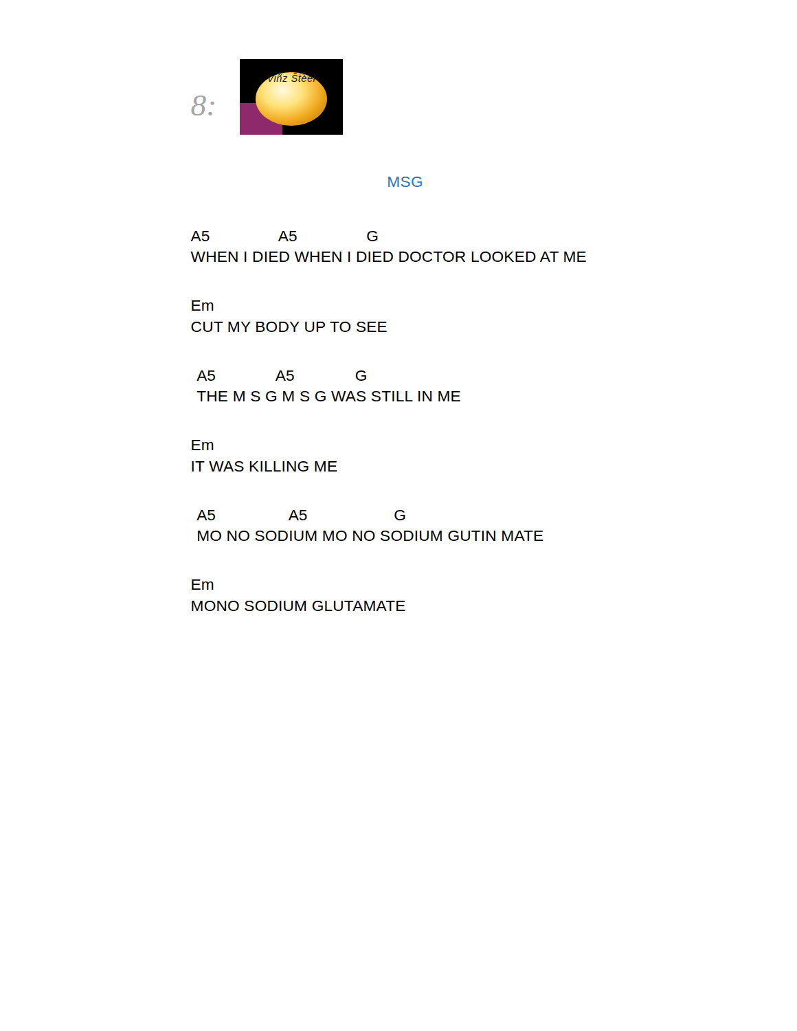8:
Viñz Šṫèél
MSG
A5                A5                G
WHEN I DIED WHEN I DIED DOCTOR LOOKED AT ME
Em
CUT MY BODY UP TO SEE
A5              A5              G
THE M S G M S G WAS STILL IN ME
Em
IT WAS KILLING ME
A5                 A5                    G
MO NO SODIUM MO NO SODIUM GUTIN MATE
Em
MONO SODIUM GLUTAMATE